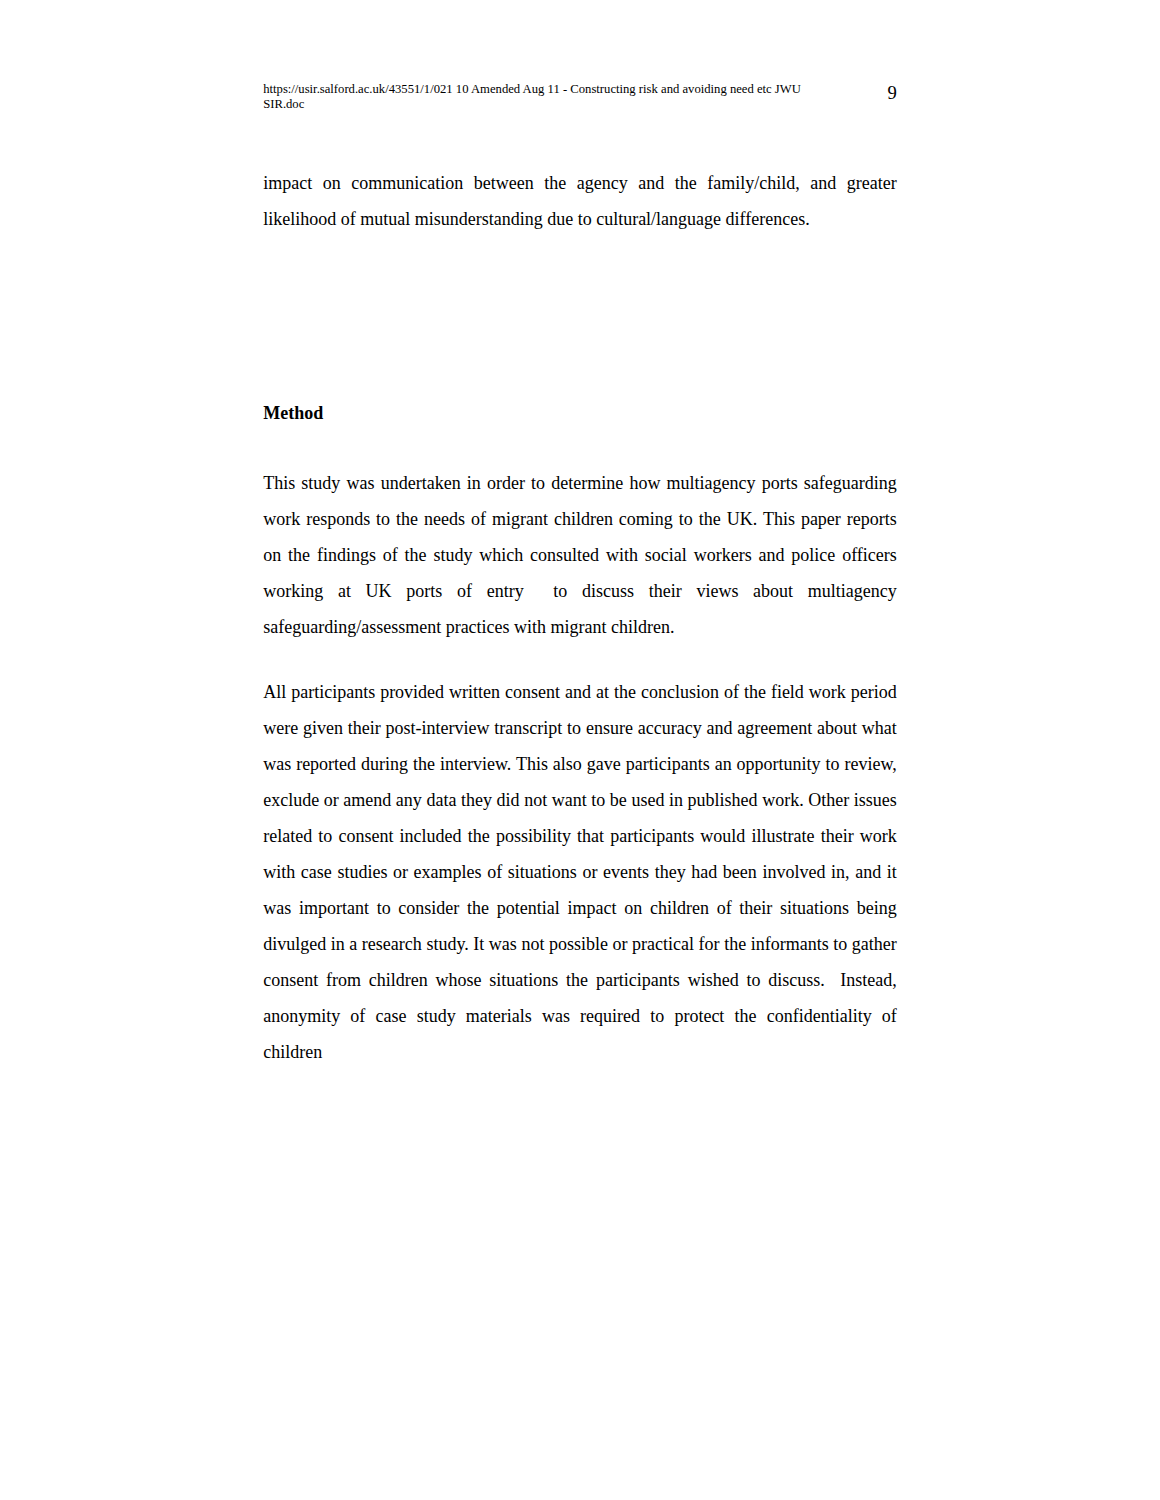https://usir.salford.ac.uk/43551/1/021 10 Amended Aug 11 - Constructing risk and avoiding need etc JWUSIR.doc
9
impact on communication between the agency and the family/child, and greater likelihood of mutual misunderstanding due to cultural/language differences.
Method
This study was undertaken in order to determine how multiagency ports safeguarding work responds to the needs of migrant children coming to the UK. This paper reports on the findings of the study which consulted with social workers and police officers working at UK ports of entry to discuss their views about multiagency safeguarding/assessment practices with migrant children.
All participants provided written consent and at the conclusion of the field work period were given their post-interview transcript to ensure accuracy and agreement about what was reported during the interview. This also gave participants an opportunity to review, exclude or amend any data they did not want to be used in published work. Other issues related to consent included the possibility that participants would illustrate their work with case studies or examples of situations or events they had been involved in, and it was important to consider the potential impact on children of their situations being divulged in a research study. It was not possible or practical for the informants to gather consent from children whose situations the participants wished to discuss. Instead, anonymity of case study materials was required to protect the confidentiality of children